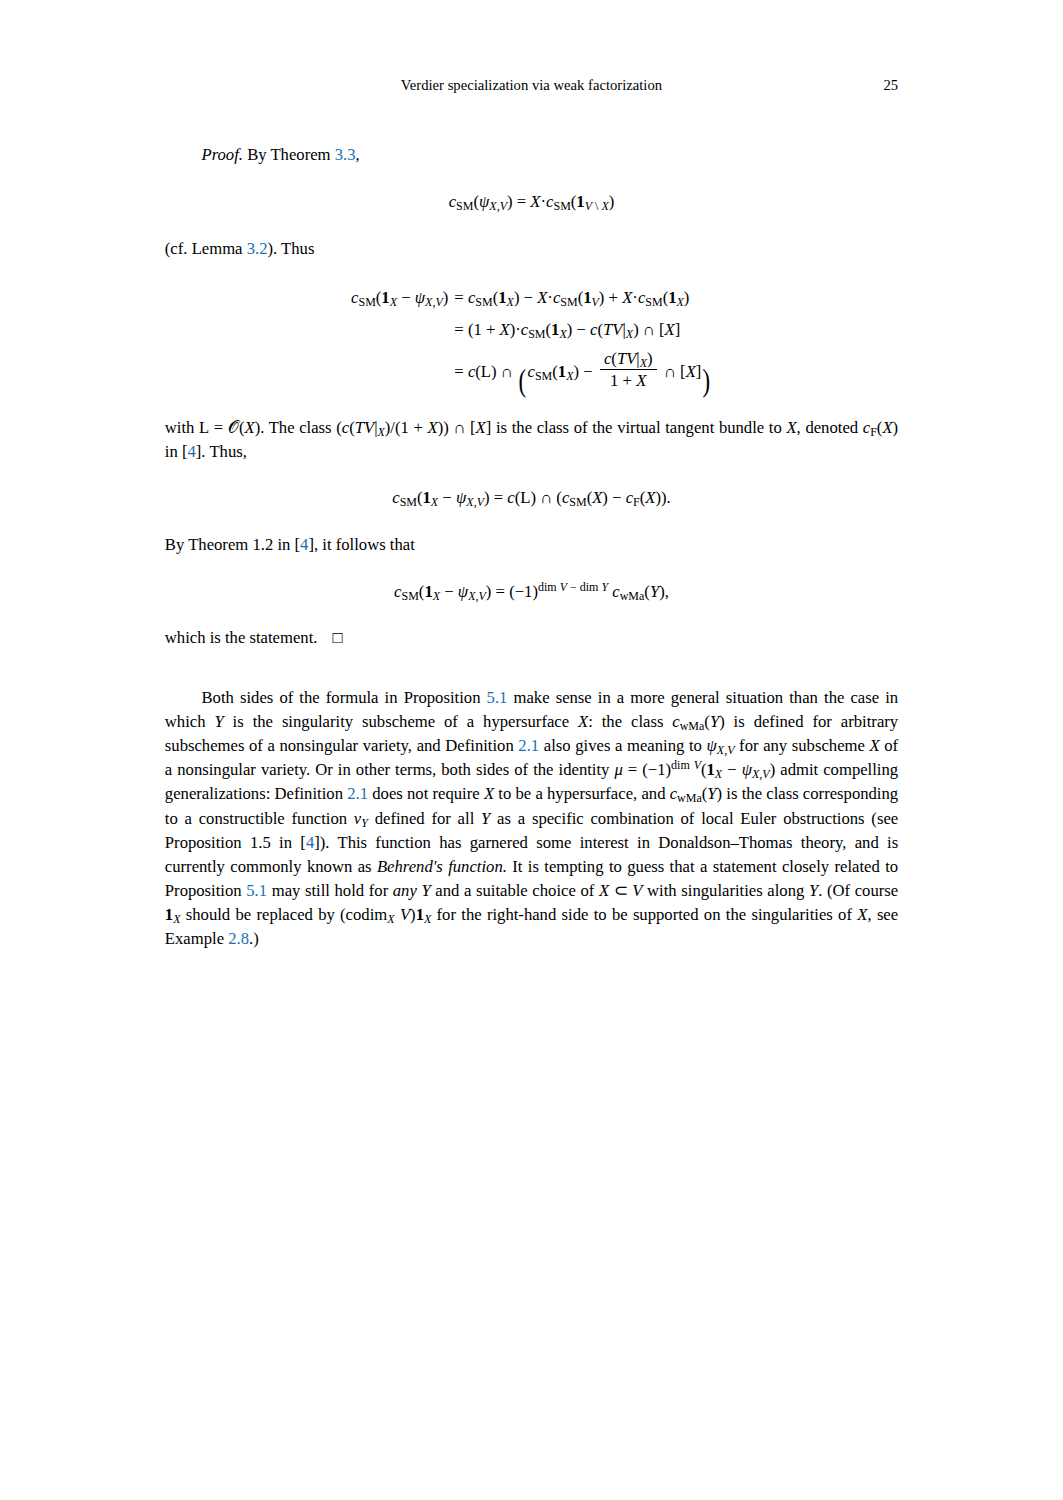Verdier specialization via weak factorization 25
Proof. By Theorem 3.3,
cSM(ψX,V) = X·cSM(1V \ X)
(cf. Lemma 3.2). Thus
cSM(1X − ψX,V)
= cSM(1X) − X·cSM(1V) + X·cSM(1X)
= (1 + X)·cSM(1X) − c(TV|X) ∩ [X]
= c(L) ∩ (cSM(1X) − c(TV|X) 1 + X ∩ [X])
with L = 𝒪(X). The class (c(TV|X)/(1 + X)) ∩ [X] is the class of the virtual tangent bundle to X, denoted cF(X) in [4]. Thus,
cSM(1X − ψX,V) = c(L) ∩ (cSM(X) − cF(X)).
By Theorem 1.2 in [4], it follows that
cSM(1X − ψX,V) = (−1)dim V − dim Y cwMa(Y),
which is the statement.□
Both sides of the formula in Proposition 5.1 make sense in a more general situation than the case in which Y is the singularity subscheme of a hypersurface X: the class cwMa(Y) is defined for arbitrary subschemes of a nonsingular variety, and Definition 2.1 also gives a meaning to ψX,V for any subscheme X of a nonsingular variety. Or in other terms, both sides of the identity μ = (−1)dim V(1X − ψX,V) admit compelling generalizations: Definition 2.1 does not require X to be a hypersurface, and cwMa(Y) is the class corresponding to a constructible function νY defined for all Y as a specific combination of local Euler obstructions (see Proposition 1.5 in [4]). This function has garnered some interest in Donaldson–Thomas theory, and is currently commonly known as Behrend's function. It is tempting to guess that a statement closely related to Proposition 5.1 may still hold for any Y and a suitable choice of X ⊂ V with singularities along Y. (Of course 1X should be replaced by (codimX V)1X for the right-hand side to be supported on the singularities of X, see Example 2.8.)